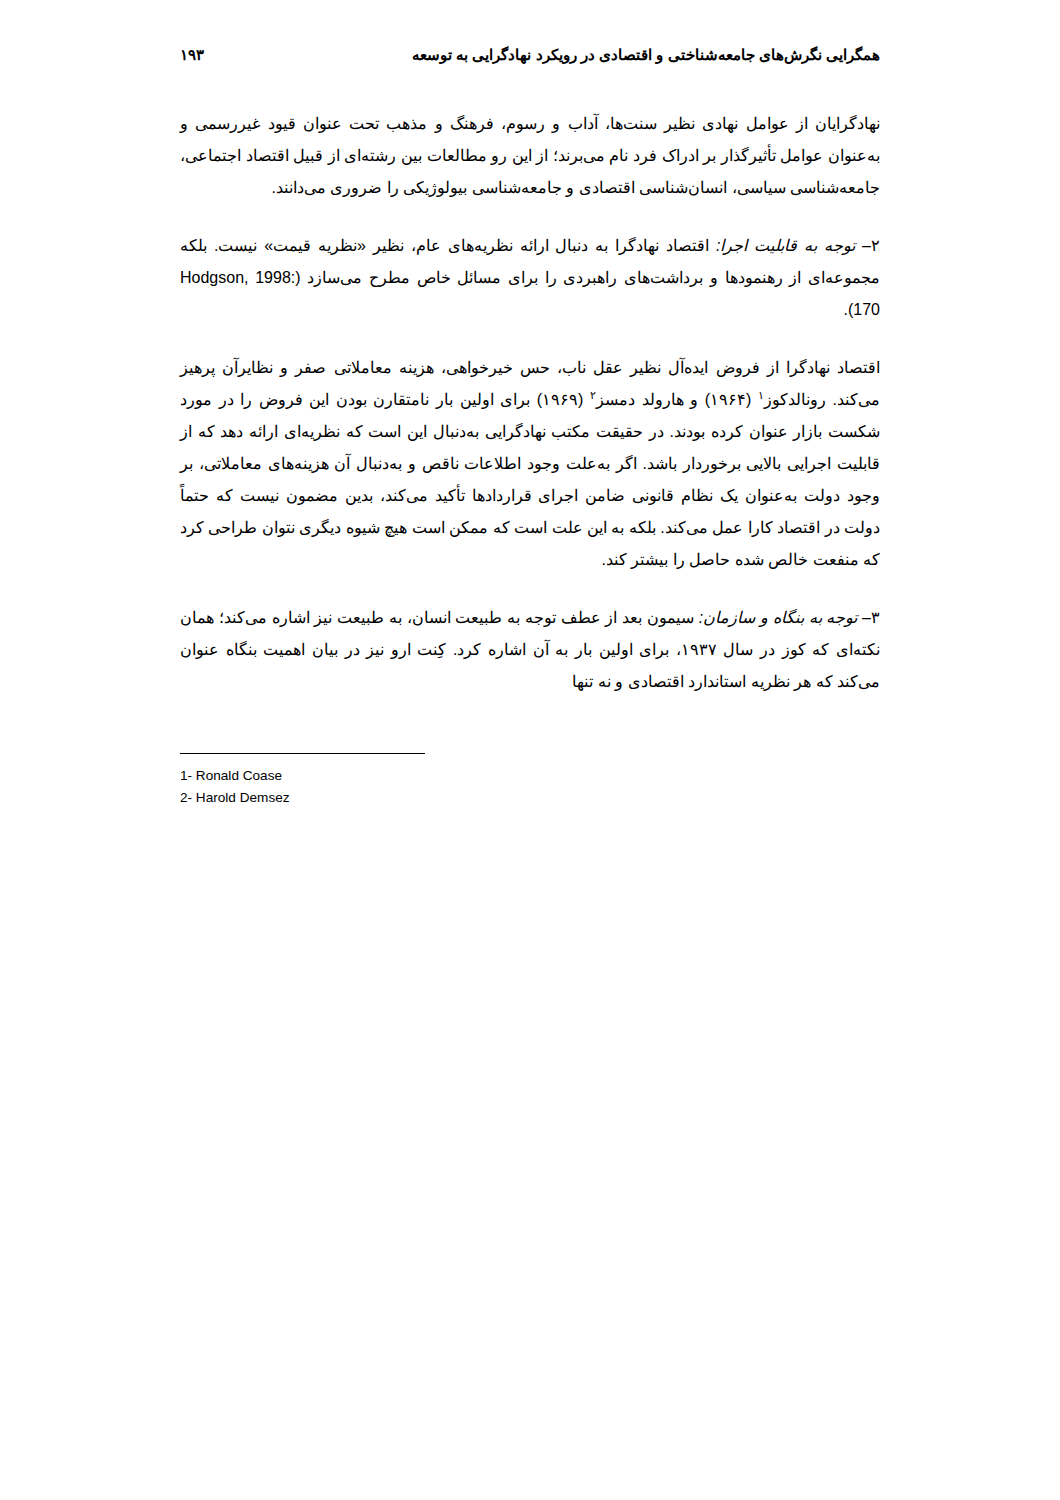همگرایی نگرش‌های جامعه‌شناختی و اقتصادی در رویکرد نهادگرایی به توسعه ۱۹۳
نهادگرایان از عوامل نهادی نظیر سنت‌ها، آداب و رسوم، فرهنگ و مذهب تحت عنوان قیود غیررسمی و به‌عنوان عوامل تأثیرگذار بر ادراک فرد نام می‌برند؛ از این رو مطالعات بین رشته‌ای از قبیل اقتصاد اجتماعی، جامعه‌شناسی سیاسی، انسان‌شناسی اقتصادی و جامعه‌شناسی بیولوژیکی را ضروری می‌دانند.
۲– توجه به قابلیت اجرا: اقتصاد نهادگرا به دنبال ارائه نظریه‌های عام، نظیر «نظریه قیمت» نیست. بلکه مجموعه‌ای از رهنمودها و برداشت‌های راهبردی را برای مسائل خاص مطرح می‌سازد (Hodgson, 1998: 170).
اقتصاد نهادگرا از فروض ایده‌آل نظیر عقل ناب، حس خیرخواهی، هزینه معاملاتی صفر و نظایرآن پرهیز می‌کند. رونالدکوز۱ (۱۹۶۴) و هارولد دمسز۲ (۱۹۶۹) برای اولین بار نامتقارن بودن این فروض را در مورد شکست بازار عنوان کرده بودند. در حقیقت مکتب نهادگرایی به‌دنبال این است که نظریه‌ای ارائه دهد که از قابلیت اجرایی بالایی برخوردار باشد. اگر به‌علت وجود اطلاعات ناقص و به‌دنبال آن هزینه‌های معاملاتی، بر وجود دولت به‌عنوان یک نظام قانونی ضامن اجرای قراردادها تأکید می‌کند، بدین مضمون نیست که حتماً دولت در اقتصاد کارا عمل می‌کند. بلکه به این علت است که ممکن است هیچ شیوه دیگری نتوان طراحی کرد که منفعت خالص شده حاصل را بیشتر کند.
۳– توجه به بنگاه و سازمان: سیمون بعد از عطف توجه به طبیعت انسان، به طبیعت نیز اشاره می‌کند؛ همان نکته‌ای که کوز در سال ۱۹۳۷، برای اولین بار به آن اشاره کرد. کِنت ارو نیز در بیان اهمیت بنگاه عنوان می‌کند که هر نظریه استاندارد اقتصادی و نه تنها
1- Ronald Coase
2- Harold Demsez